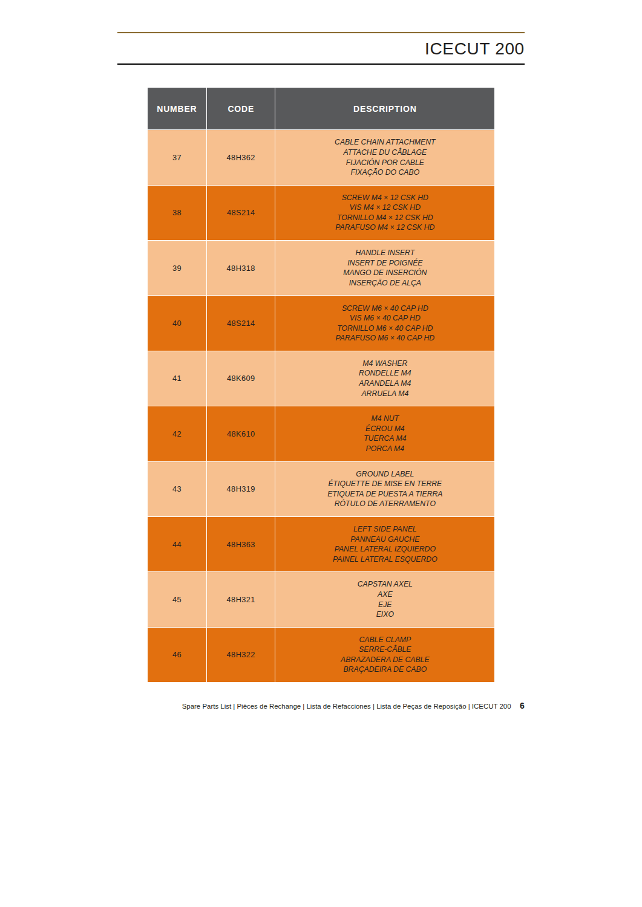ICECUT 200
| NUMBER | CODE | DESCRIPTION |
| --- | --- | --- |
| 37 | 48H362 | CABLE CHAIN ATTACHMENT ATTACHE DU CÂBLAGE FIJACIÓN POR CABLE FIXAÇÃO DO CABO |
| 38 | 48S214 | SCREW M4 × 12 CSK HD VIS M4 × 12 CSK HD TORNILLO M4 × 12 CSK HD PARAFUSO M4 × 12 CSK HD |
| 39 | 48H318 | HANDLE INSERT INSERT DE POIGNÉE MANGO DE INSERCIÓN INSERÇÃO DE ALÇA |
| 40 | 48S214 | SCREW M6 × 40 CAP HD VIS M6 × 40 CAP HD TORNILLO M6 × 40 CAP HD PARAFUSO M6 × 40 CAP HD |
| 41 | 48K609 | M4 WASHER RONDELLE M4 ARANDELA M4 ARRUELA M4 |
| 42 | 48K610 | M4 NUT ÉCROU M4 TUERCA M4 PORCA M4 |
| 43 | 48H319 | GROUND LABEL ÉTIQUETTE DE MISE EN TERRE ETIQUETA DE PUESTA A TIERRA RÓTULO DE ATERRAMENTO |
| 44 | 48H363 | LEFT SIDE PANEL PANNEAU GAUCHE PANEL LATERAL IZQUIERDO PAINEL LATERAL ESQUERDO |
| 45 | 48H321 | CAPSTAN AXEL AXE EJE EIXO |
| 46 | 48H322 | CABLE CLAMP SERRE-CÂBLE ABRAZADERA DE CABLE BRAÇADEIRA DE CABO |
Spare Parts List | Pièces de Rechange | Lista de Refacciones | Lista de Peças de Reposição | ICECUT 200 6